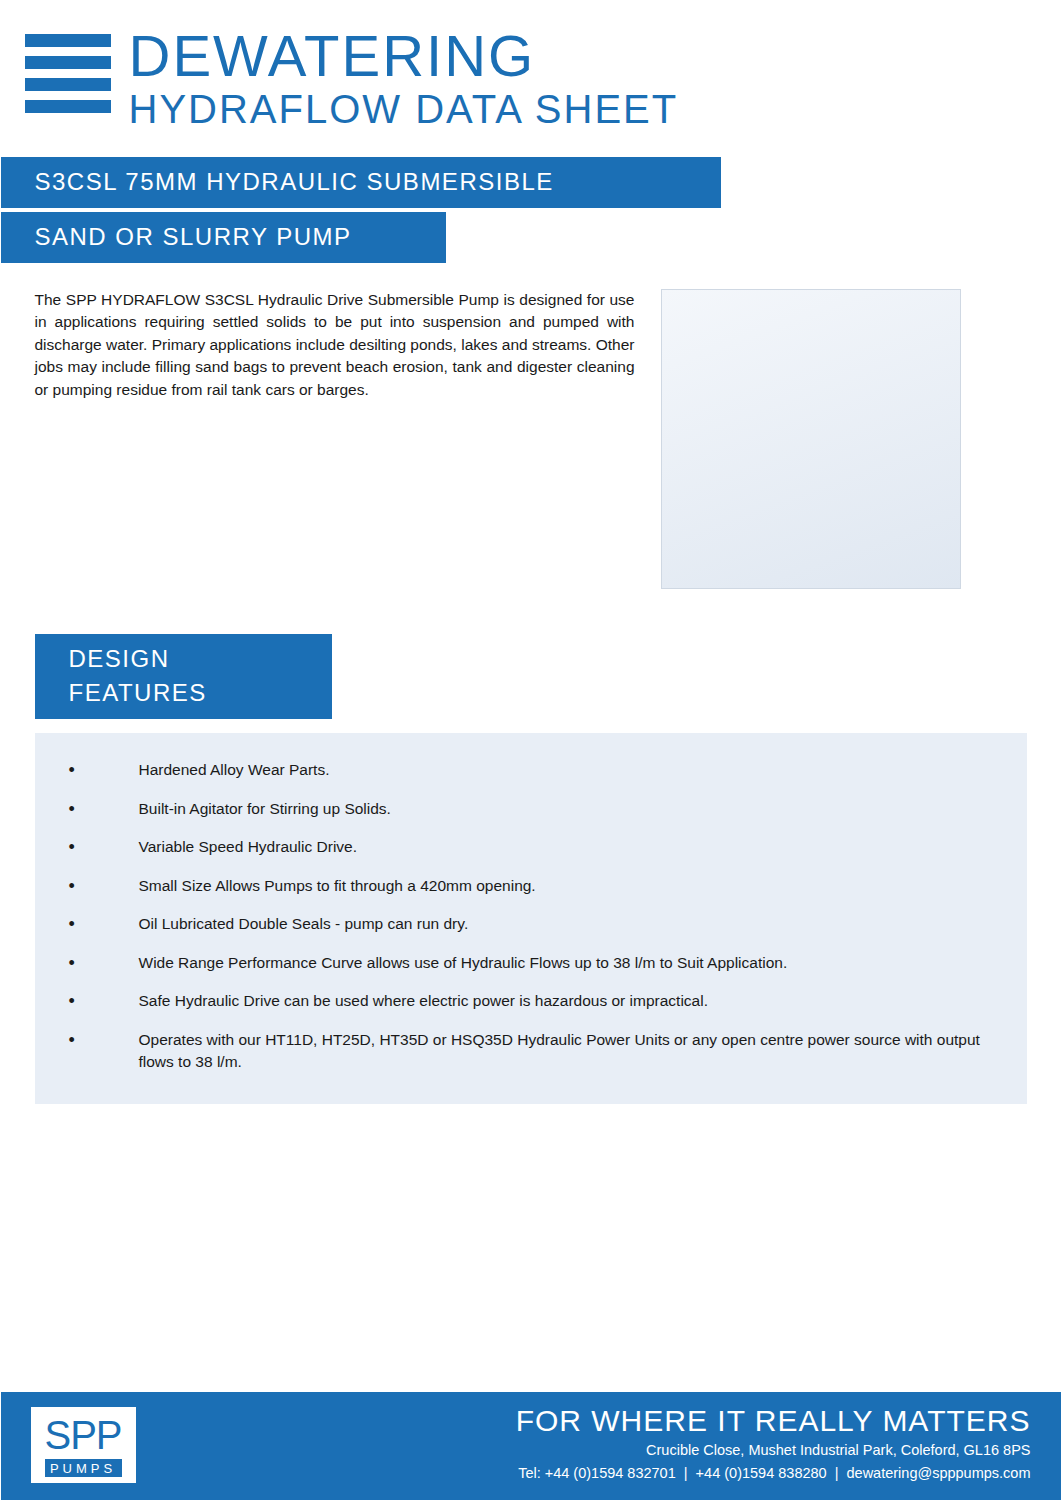DEWATERING
HYDRAFLOW DATA SHEET
S3CSL 75MM HYDRAULIC SUBMERSIBLE
SAND OR SLURRY PUMP
The SPP HYDRAFLOW S3CSL Hydraulic Drive Submersible Pump is designed for use in applications requiring settled solids to be put into suspension and pumped with discharge water. Primary applications include desilting ponds, lakes and streams. Other jobs may include filling sand bags to prevent beach erosion, tank and digester cleaning or pumping residue from rail tank cars or barges.
DESIGN FEATURES
Hardened Alloy Wear Parts.
Built-in Agitator for Stirring up Solids.
Variable Speed Hydraulic Drive.
Small Size Allows Pumps to fit through a 420mm opening.
Oil Lubricated Double Seals - pump can run dry.
Wide Range Performance Curve allows use of Hydraulic Flows up to 38 l/m to Suit Application.
Safe Hydraulic Drive can be used where electric power is hazardous or impractical.
Operates with our HT11D, HT25D, HT35D or HSQ35D Hydraulic Power Units or any open centre power source with output flows to 38 l/m.
SPP PUMPS
FOR WHERE IT REALLY MATTERS
Crucible Close, Mushet Industrial Park, Coleford, GL16 8PS
Tel: +44 (0)1594 832701 | +44 (0)1594 838280 | dewatering@spppumps.com